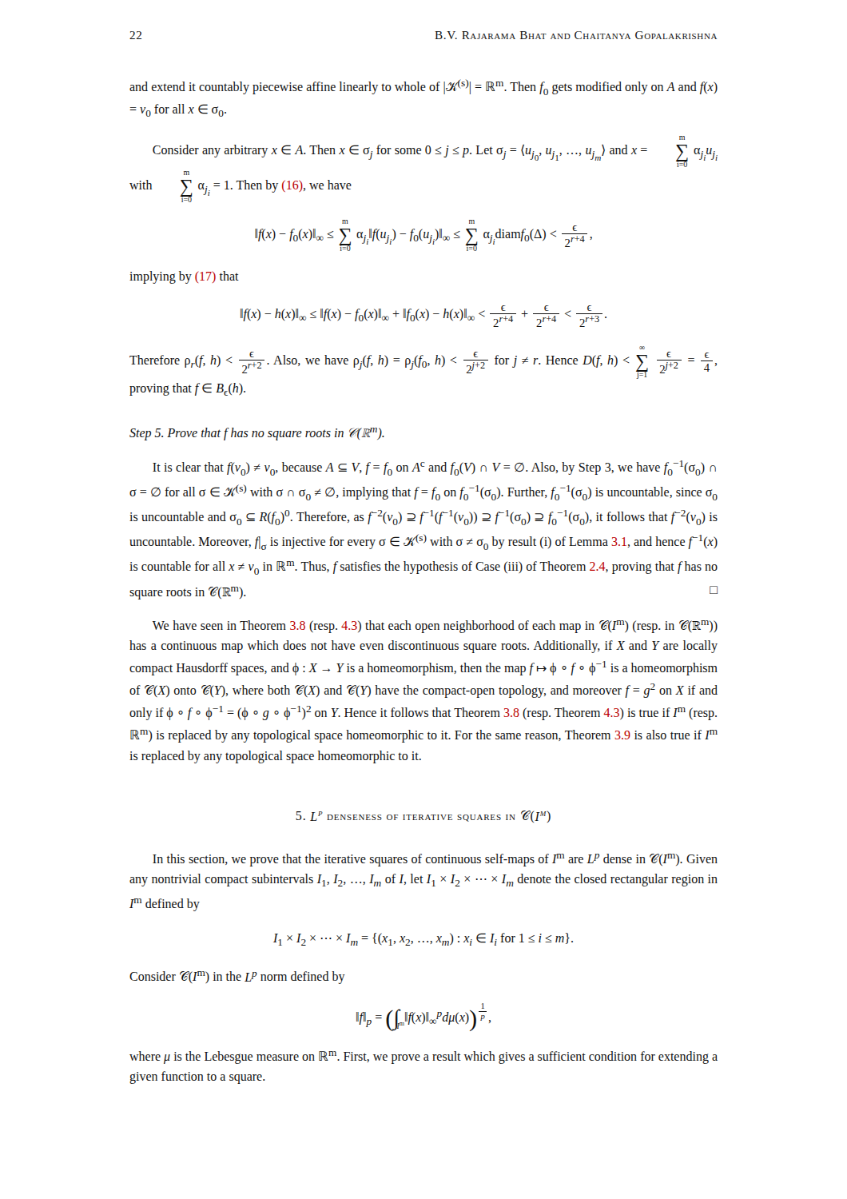22 B.V. Rajarama Bhat and Chaitanya Gopalakrishna
and extend it countably piecewise affine linearly to whole of |𝒦(s)| = ℝm. Then f0 gets modified only on A and f(x) = v0 for all x ∈ σ0.
Consider any arbitrary x ∈ A. Then x ∈ σj for some 0 ≤ j ≤ p. Let σj = ⟨uj0, uj1, …, ujm⟩ and x = m∑i=0 αjiuji with m∑i=0 αji = 1. Then by (16), we have
‖f(x) − f0(x)‖∞ ≤ m∑i=0 αji‖f(uji) − f0(uji)‖∞ ≤ m∑i=0 αjidiamf0(Δ) < ϵ 2r+4,
implying by (17) that
‖f(x) − h(x)‖∞ ≤ ‖f(x) − f0(x)‖∞ + ‖f0(x) − h(x)‖∞ < ϵ 2r+4 + ϵ 2r+4 < ϵ 2r+3.
Therefore ρr(f, h) < ϵ 2r+2. Also, we have ρj(f, h) = ρj(f0, h) < ϵ 2j+2 for j ≠ r. Hence D(f, h) < ∞∑j=1 ϵ 2j+2 = ϵ 4, proving that f ∈ Bϵ(h).
Step 5. Prove that f has no square roots in 𝒞(ℝm).
It is clear that f(v0) ≠ v0, because A ⊆ V, f = f0 on Ac and f0(V) ∩ V = ∅. Also, by Step 3, we have f0−1(σ0) ∩ σ = ∅ for all σ ∈ 𝒦(s) with σ ∩ σ0 ≠ ∅, implying that f = f0 on f0−1(σ0). Further, f0−1(σ0) is uncountable, since σ0 is uncountable and σ0 ⊆ R(f0)0. Therefore, as f−2(v0) ⊇ f−1(f−1(v0)) ⊇ f−1(σ0) ⊇ f0−1(σ0), it follows that f−2(v0) is uncountable. Moreover, f|σ is injective for every σ ∈ 𝒦(s) with σ ≠ σ0 by result (i) of Lemma 3.1, and hence f−1(x) is countable for all x ≠ v0 in ℝm. Thus, f satisfies the hypothesis of Case (iii) of Theorem 2.4, proving that f has no square roots in 𝒞(ℝm). □
We have seen in Theorem 3.8 (resp. 4.3) that each open neighborhood of each map in 𝒞(Im) (resp. in 𝒞(ℝm)) has a continuous map which does not have even discontinuous square roots. Additionally, if X and Y are locally compact Hausdorff spaces, and ϕ : X → Y is a homeomorphism, then the map f ↦ ϕ ∘ f ∘ ϕ−1 is a homeomorphism of 𝒞(X) onto 𝒞(Y), where both 𝒞(X) and 𝒞(Y) have the compact-open topology, and moreover f = g2 on X if and only if ϕ ∘ f ∘ ϕ−1 = (ϕ ∘ g ∘ ϕ−1)2 on Y. Hence it follows that Theorem 3.8 (resp. Theorem 4.3) is true if Im (resp. ℝm) is replaced by any topological space homeomorphic to it. For the same reason, Theorem 3.9 is also true if Im is replaced by any topological space homeomorphic to it.
5. Lp denseness of iterative squares in 𝒞(Im)
In this section, we prove that the iterative squares of continuous self-maps of Im are Lp dense in 𝒞(Im). Given any nontrivial compact subintervals I1, I2, …, Im of I, let I1 × I2 × ⋯ × Im denote the closed rectangular region in Im defined by
I1 × I2 × ⋯ × Im = {(x1, x2, …, xm) : xi ∈ Ii for 1 ≤ i ≤ m}.
Consider 𝒞(Im) in the Lp norm defined by
‖f‖p = (∫Im‖f(x)‖∞pdμ(x)) 1 p,
where μ is the Lebesgue measure on ℝm. First, we prove a result which gives a sufficient condition for extending a given function to a square.